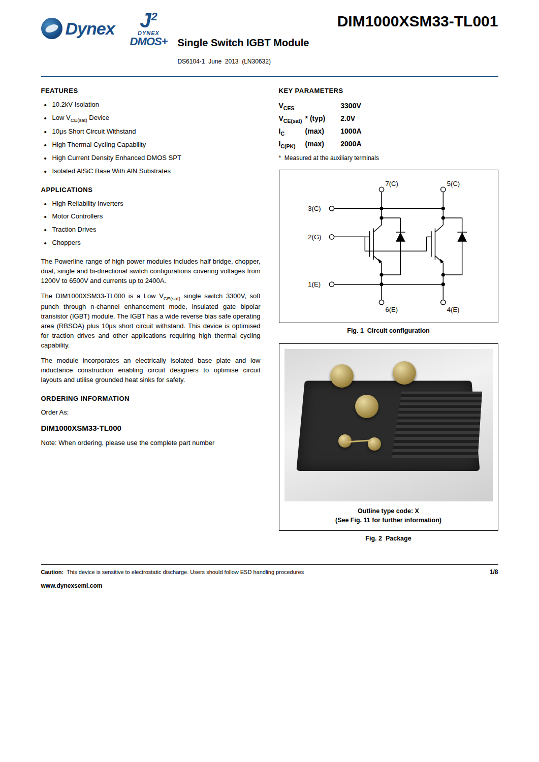Dynex
J2
DYNEX
DMOS+
DIM1000XSM33-TL001
Single Switch IGBT Module
DS6104-1 June 2013 (LN30632)
FEATURES
10.2kV Isolation
Low VCE(sat) Device
10µs Short Circuit Withstand
High Thermal Cycling Capability
High Current Density Enhanced DMOS SPT
Isolated AlSiC Base With AlN Substrates
APPLICATIONS
High Reliability Inverters
Motor Controllers
Traction Drives
Choppers
The Powerline range of high power modules includes half bridge, chopper, dual, single and bi-directional switch configurations covering voltages from 1200V to 6500V and currents up to 2400A.
The DIM1000XSM33-TL000 is a Low VCE(sat) single switch 3300V, soft punch through n-channel enhancement mode, insulated gate bipolar transistor (IGBT) module. The IGBT has a wide reverse bias safe operating area (RBSOA) plus 10µs short circuit withstand. This device is optimised for traction drives and other applications requiring high thermal cycling capability.
The module incorporates an electrically isolated base plate and low inductance construction enabling circuit designers to optimise circuit layouts and utilise grounded heat sinks for safety.
ORDERING INFORMATION
Order As:
DIM1000XSM33-TL000
Note: When ordering, please use the complete part number
KEY PARAMETERS
| V CES | | 3300V |
| V CE(sat) | * (typ) | 2.0V |
| I C | (max) | 1000A |
| I C(PK) | (max) | 2000A |
* Measured at the auxiliary terminals
7(C) 5(C) 6(E) 4(E) 3(C) 2(G) 1(E)
Fig. 1 Circuit configuration
Outline type code: X
(See Fig. 11 for further information)
Fig. 2 Package
Caution: This device is sensitive to electrostatic discharge. Users should follow ESD handling procedures
1/8
www.dynexsemi.com